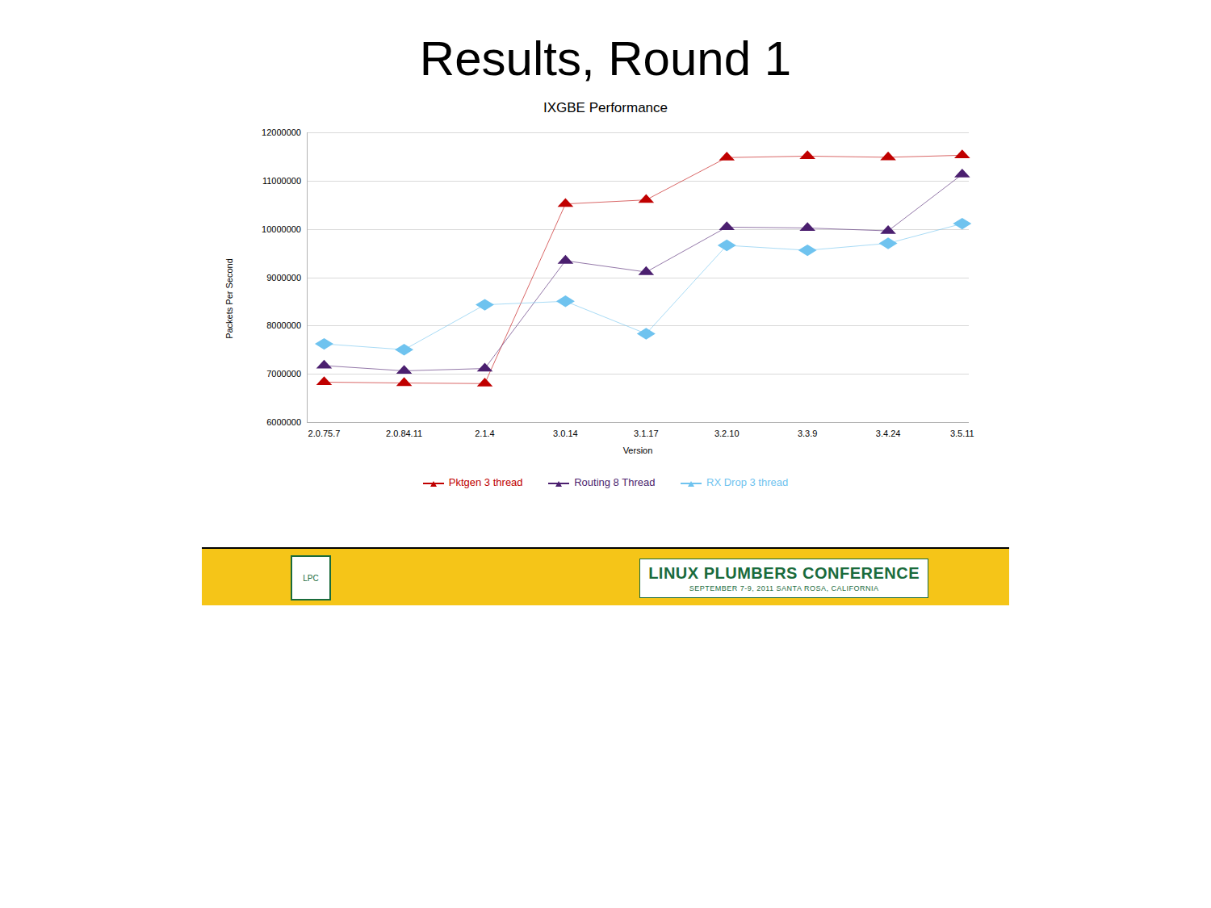Results, Round 1
IXGBE Performance
Packets Per Second
12000000
11000000
10000000
9000000
8000000
7000000
6000000
2.0.75.7
2.0.84.11
2.1.4
3.0.14
3.1.17
3.2.10
3.3.9
3.4.24
3.5.11
Version
Pktgen 3 thread Routing 8 Thread RX Drop 3 thread
LPC
LINUX PLUMBERS CONFERENCE
SEPTEMBER 7-9, 2011 SANTA ROSA, CALIFORNIA